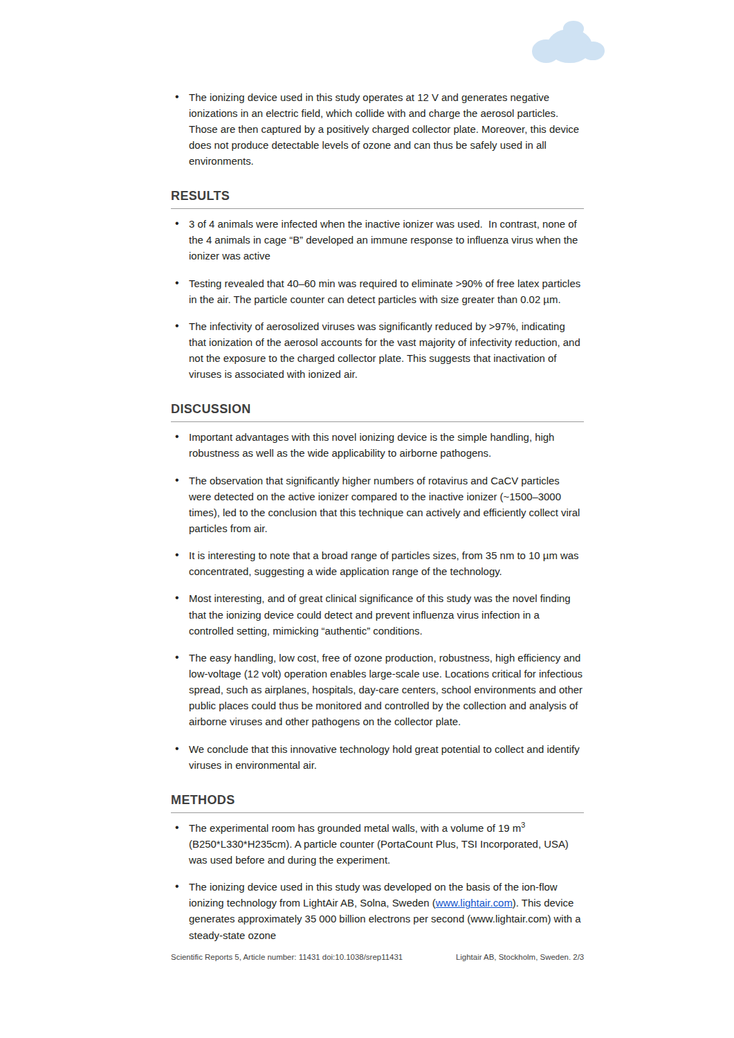The ionizing device used in this study operates at 12 V and generates negative ionizations in an electric field, which collide with and charge the aerosol particles. Those are then captured by a positively charged collector plate. Moreover, this device does not produce detectable levels of ozone and can thus be safely used in all environments.
RESULTS
3 of 4 animals were infected when the inactive ionizer was used. In contrast, none of the 4 animals in cage “B” developed an immune response to influenza virus when the ionizer was active
Testing revealed that 40–60 min was required to eliminate >90% of free latex particles in the air. The particle counter can detect particles with size greater than 0.02 µm.
The infectivity of aerosolized viruses was significantly reduced by >97%, indicating that ionization of the aerosol accounts for the vast majority of infectivity reduction, and not the exposure to the charged collector plate. This suggests that inactivation of viruses is associated with ionized air.
DISCUSSION
Important advantages with this novel ionizing device is the simple handling, high robustness as well as the wide applicability to airborne pathogens.
The observation that significantly higher numbers of rotavirus and CaCV particles were detected on the active ionizer compared to the inactive ionizer (~1500–3000 times), led to the conclusion that this technique can actively and efficiently collect viral particles from air.
It is interesting to note that a broad range of particles sizes, from 35 nm to 10 µm was concentrated, suggesting a wide application range of the technology.
Most interesting, and of great clinical significance of this study was the novel finding that the ionizing device could detect and prevent influenza virus infection in a controlled setting, mimicking “authentic” conditions.
The easy handling, low cost, free of ozone production, robustness, high efficiency and low-voltage (12 volt) operation enables large-scale use. Locations critical for infectious spread, such as airplanes, hospitals, day-care centers, school environments and other public places could thus be monitored and controlled by the collection and analysis of airborne viruses and other pathogens on the collector plate.
We conclude that this innovative technology hold great potential to collect and identify viruses in environmental air.
METHODS
The experimental room has grounded metal walls, with a volume of 19 m3 (B250*L330*H235cm). A particle counter (PortaCount Plus, TSI Incorporated, USA) was used before and during the experiment.
The ionizing device used in this study was developed on the basis of the ion-flow ionizing technology from LightAir AB, Solna, Sweden (www.lightair.com). This device generates approximately 35 000 billion electrons per second (www.lightair.com) with a steady-state ozone
Scientific Reports 5, Article number: 11431 doi:10.1038/srep11431 Lightair AB, Stockholm, Sweden. 2/3